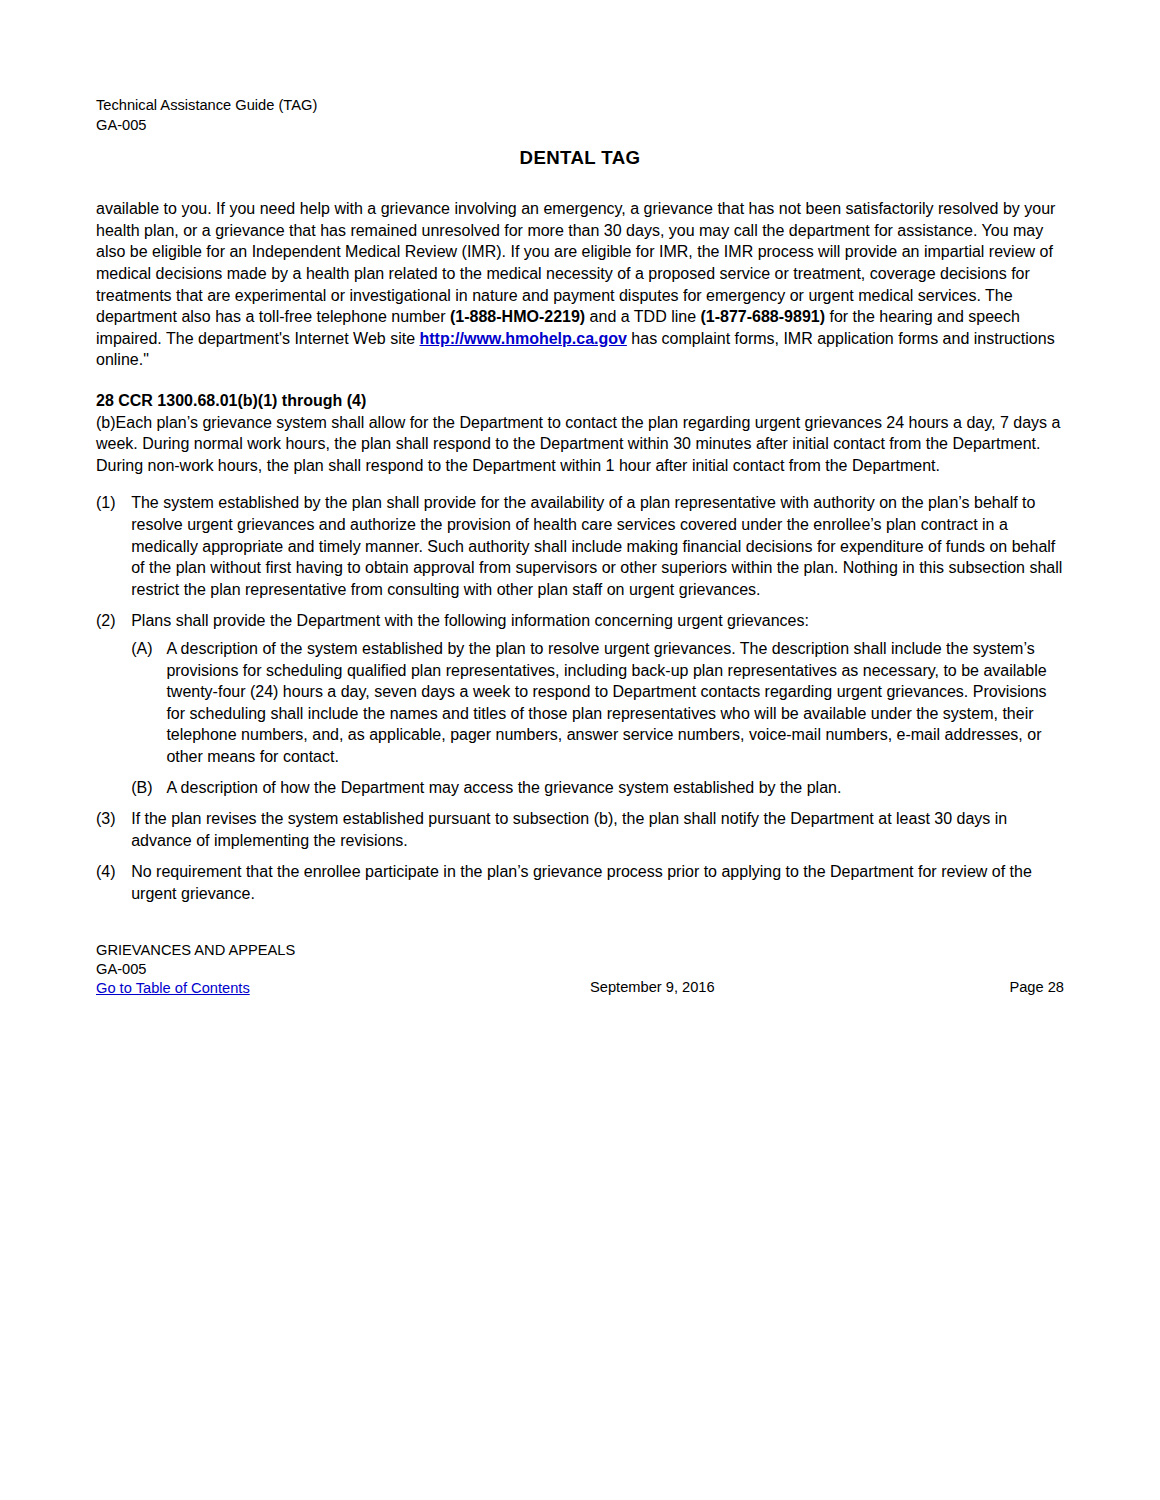Technical Assistance Guide (TAG)
GA-005
DENTAL TAG
available to you. If you need help with a grievance involving an emergency, a grievance that has not been satisfactorily resolved by your health plan, or a grievance that has remained unresolved for more than 30 days, you may call the department for assistance. You may also be eligible for an Independent Medical Review (IMR). If you are eligible for IMR, the IMR process will provide an impartial review of medical decisions made by a health plan related to the medical necessity of a proposed service or treatment, coverage decisions for treatments that are experimental or investigational in nature and payment disputes for emergency or urgent medical services. The department also has a toll-free telephone number (1-888-HMO-2219) and a TDD line (1-877-688-9891) for the hearing and speech impaired. The department's Internet Web site http://www.hmohelp.ca.gov has complaint forms, IMR application forms and instructions online."
28 CCR 1300.68.01(b)(1) through (4)
(b)Each plan’s grievance system shall allow for the Department to contact the plan regarding urgent grievances 24 hours a day, 7 days a week. During normal work hours, the plan shall respond to the Department within 30 minutes after initial contact from the Department. During non-work hours, the plan shall respond to the Department within 1 hour after initial contact from the Department.
(1) The system established by the plan shall provide for the availability of a plan representative with authority on the plan’s behalf to resolve urgent grievances and authorize the provision of health care services covered under the enrollee’s plan contract in a medically appropriate and timely manner. Such authority shall include making financial decisions for expenditure of funds on behalf of the plan without first having to obtain approval from supervisors or other superiors within the plan. Nothing in this subsection shall restrict the plan representative from consulting with other plan staff on urgent grievances.
(2) Plans shall provide the Department with the following information concerning urgent grievances:
(A) A description of the system established by the plan to resolve urgent grievances. The description shall include the system’s provisions for scheduling qualified plan representatives, including back-up plan representatives as necessary, to be available twenty-four (24) hours a day, seven days a week to respond to Department contacts regarding urgent grievances. Provisions for scheduling shall include the names and titles of those plan representatives who will be available under the system, their telephone numbers, and, as applicable, pager numbers, answer service numbers, voice-mail numbers, e-mail addresses, or other means for contact.
(B) A description of how the Department may access the grievance system established by the plan.
(3) If the plan revises the system established pursuant to subsection (b), the plan shall notify the Department at least 30 days in advance of implementing the revisions.
(4) No requirement that the enrollee participate in the plan’s grievance process prior to applying to the Department for review of the urgent grievance.
GRIEVANCES AND APPEALS
GA-005
Go to Table of Contents
September 9, 2016
Page 28